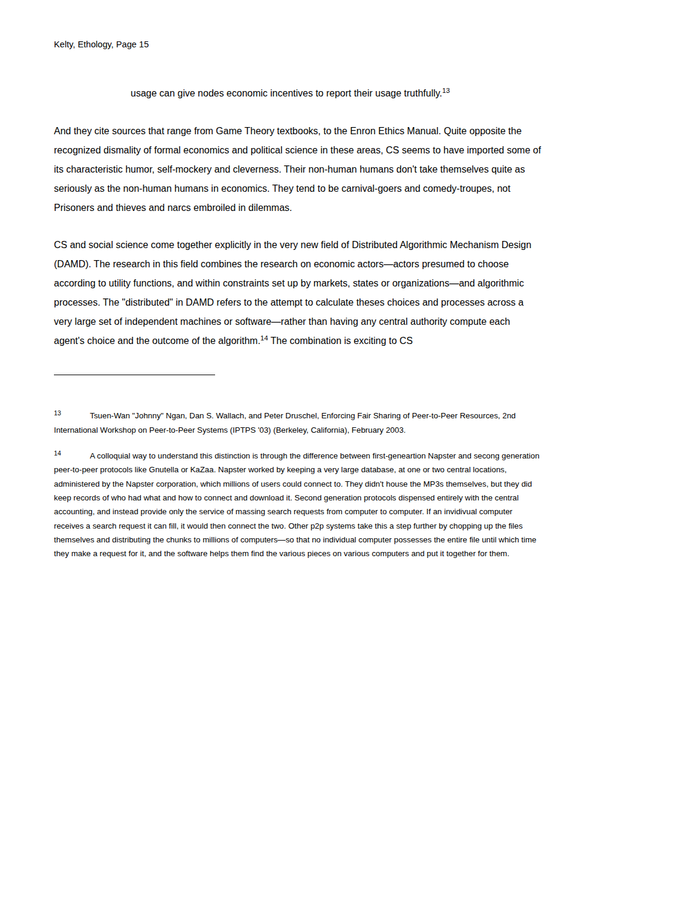Kelty, Ethology, Page 15
usage can give nodes economic incentives to report their usage truthfully.13
And they cite sources that range from Game Theory textbooks, to the Enron Ethics Manual. Quite opposite the recognized dismality of formal economics and political science in these areas, CS seems to have imported some of its characteristic humor, self-mockery and cleverness. Their non-human humans don't take themselves quite as seriously as the non-human humans in economics. They tend to be carnival-goers and comedy-troupes, not Prisoners and thieves and narcs embroiled in dilemmas.
CS and social science come together explicitly in the very new field of Distributed Algorithmic Mechanism Design (DAMD). The research in this field combines the research on economic actors—actors presumed to choose according to utility functions, and within constraints set up by markets, states or organizations—and algorithmic processes. The "distributed" in DAMD refers to the attempt to calculate theses choices and processes across a very large set of independent machines or software—rather than having any central authority compute each agent's choice and the outcome of the algorithm.14 The combination is exciting to CS
13 Tsuen-Wan "Johnny" Ngan, Dan S. Wallach, and Peter Druschel, Enforcing Fair Sharing of Peer-to-Peer Resources, 2nd International Workshop on Peer-to-Peer Systems (IPTPS '03) (Berkeley, California), February 2003.
14 A colloquial way to understand this distinction is through the difference between first-geneartion Napster and secong generation peer-to-peer protocols like Gnutella or KaZaa. Napster worked by keeping a very large database, at one or two central locations, administered by the Napster corporation, which millions of users could connect to. They didn't house the MP3s themselves, but they did keep records of who had what and how to connect and download it. Second generation protocols dispensed entirely with the central accounting, and instead provide only the service of massing search requests from computer to computer. If an invidivual computer receives a search request it can fill, it would then connect the two. Other p2p systems take this a step further by chopping up the files themselves and distributing the chunks to millions of computers—so that no individual computer possesses the entire file until which time they make a request for it, and the software helps them find the various pieces on various computers and put it together for them.